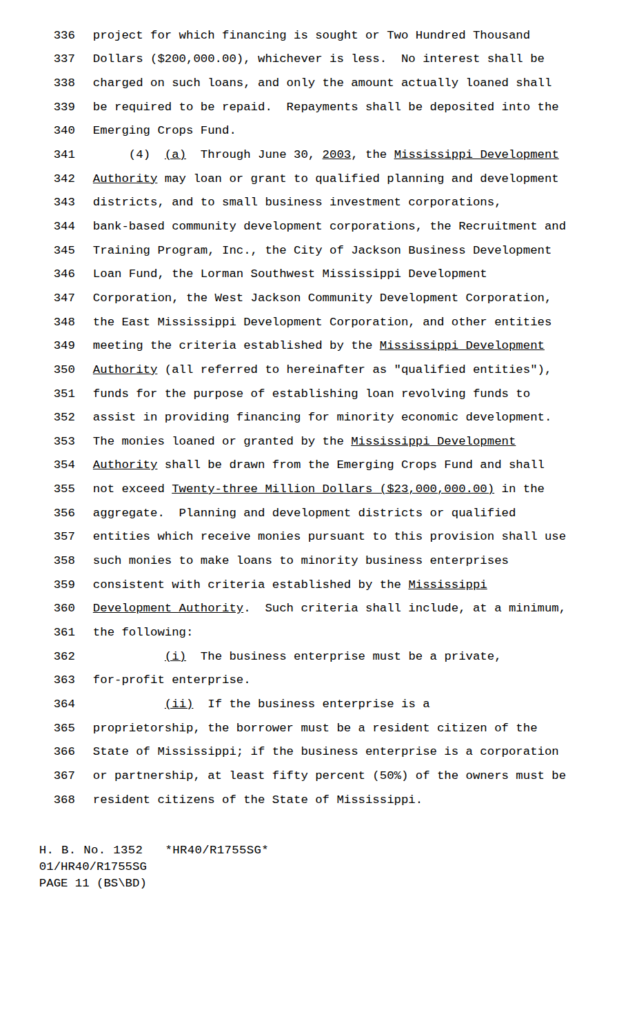project for which financing is sought or Two Hundred Thousand
Dollars ($200,000.00), whichever is less. No interest shall be
charged on such loans, and only the amount actually loaned shall
be required to be repaid. Repayments shall be deposited into the
Emerging Crops Fund.
(4) (a) Through June 30, 2003, the Mississippi Development
Authority may loan or grant to qualified planning and development
districts, and to small business investment corporations,
bank-based community development corporations, the Recruitment and
Training Program, Inc., the City of Jackson Business Development
Loan Fund, the Lorman Southwest Mississippi Development
Corporation, the West Jackson Community Development Corporation,
the East Mississippi Development Corporation, and other entities
meeting the criteria established by the Mississippi Development
Authority (all referred to hereinafter as "qualified entities"),
funds for the purpose of establishing loan revolving funds to
assist in providing financing for minority economic development.
The monies loaned or granted by the Mississippi Development
Authority shall be drawn from the Emerging Crops Fund and shall
not exceed Twenty-three Million Dollars ($23,000,000.00) in the
aggregate. Planning and development districts or qualified
entities which receive monies pursuant to this provision shall use
such monies to make loans to minority business enterprises
consistent with criteria established by the Mississippi
Development Authority. Such criteria shall include, at a minimum,
the following:
(i) The business enterprise must be a private,
for-profit enterprise.
(ii) If the business enterprise is a
proprietorship, the borrower must be a resident citizen of the
State of Mississippi; if the business enterprise is a corporation
or partnership, at least fifty percent (50%) of the owners must be
resident citizens of the State of Mississippi.
H. B. No. 1352 *HR40/R1755SG*
01/HR40/R1755SG
PAGE 11 (BS\BD)